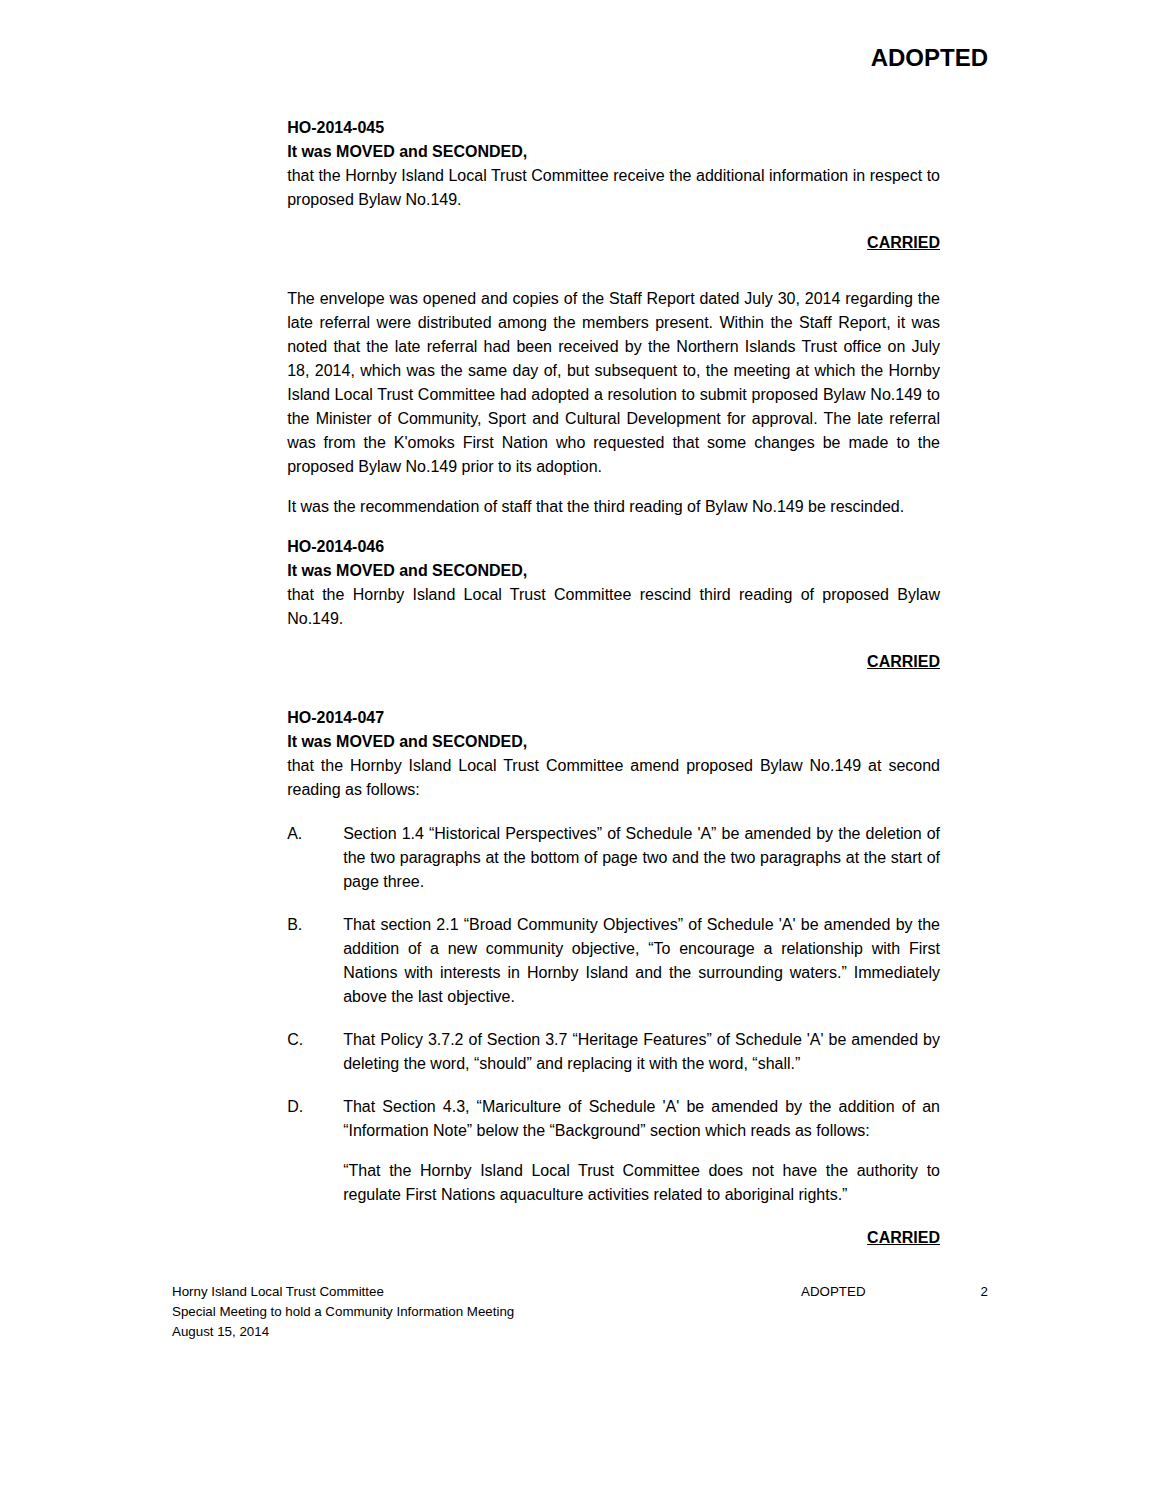ADOPTED
HO-2014-045
It was MOVED and SECONDED,
that the Hornby Island Local Trust Committee receive the additional information in respect to proposed Bylaw No.149.
CARRIED
The envelope was opened and copies of the Staff Report dated July 30, 2014 regarding the late referral were distributed among the members present. Within the Staff Report, it was noted that the late referral had been received by the Northern Islands Trust office on July 18, 2014, which was the same day of, but subsequent to, the meeting at which the Hornby Island Local Trust Committee had adopted a resolution to submit proposed Bylaw No.149 to the Minister of Community, Sport and Cultural Development for approval. The late referral was from the K'omoks First Nation who requested that some changes be made to the proposed Bylaw No.149 prior to its adoption.
It was the recommendation of staff that the third reading of Bylaw No.149 be rescinded.
HO-2014-046
It was MOVED and SECONDED,
that the Hornby Island Local Trust Committee rescind third reading of proposed Bylaw No.149.
CARRIED
HO-2014-047
It was MOVED and SECONDED,
that the Hornby Island Local Trust Committee amend proposed Bylaw No.149 at second reading as follows:
A. Section 1.4 “Historical Perspectives” of Schedule 'A” be amended by the deletion of the two paragraphs at the bottom of page two and the two paragraphs at the start of page three.
B. That section 2.1 “Broad Community Objectives” of Schedule 'A' be amended by the addition of a new community objective, “To encourage a relationship with First Nations with interests in Hornby Island and the surrounding waters.” Immediately above the last objective.
C. That Policy 3.7.2 of Section 3.7 “Heritage Features” of Schedule 'A' be amended by deleting the word, “should” and replacing it with the word, “shall.”
D. That Section 4.3, “Mariculture of Schedule 'A' be amended by the addition of an “Information Note” below the “Background” section which reads as follows:
“That the Hornby Island Local Trust Committee does not have the authority to regulate First Nations aquaculture activities related to aboriginal rights.”
CARRIED
| Horny Island Local Trust Committee Special Meeting to hold a Community Information Meeting August 15, 2014 | ADOPTED | 2 |